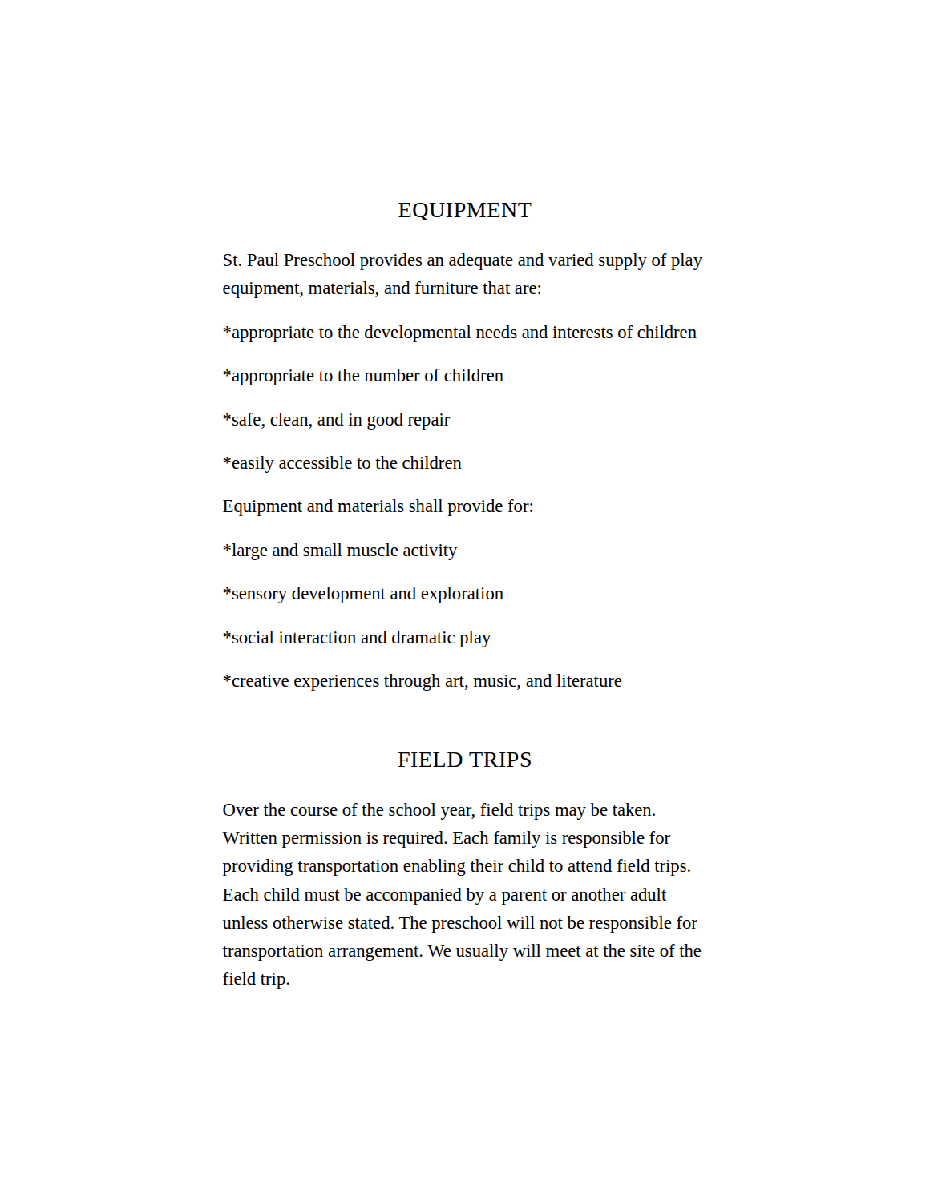EQUIPMENT
St. Paul Preschool provides an adequate and varied supply of play equipment, materials, and furniture that are:
*appropriate to the developmental needs and interests of children
*appropriate to the number of children
*safe, clean, and in good repair
*easily accessible to the children
Equipment and materials shall provide for:
*large and small muscle activity
*sensory development and exploration
*social interaction and dramatic play
*creative experiences through art, music, and literature
FIELD TRIPS
Over the course of the school year, field trips may be taken. Written permission is required. Each family is responsible for providing transportation enabling their child to attend field trips. Each child must be accompanied by a parent or another adult unless otherwise stated. The preschool will not be responsible for transportation arrangement. We usually will meet at the site of the field trip.